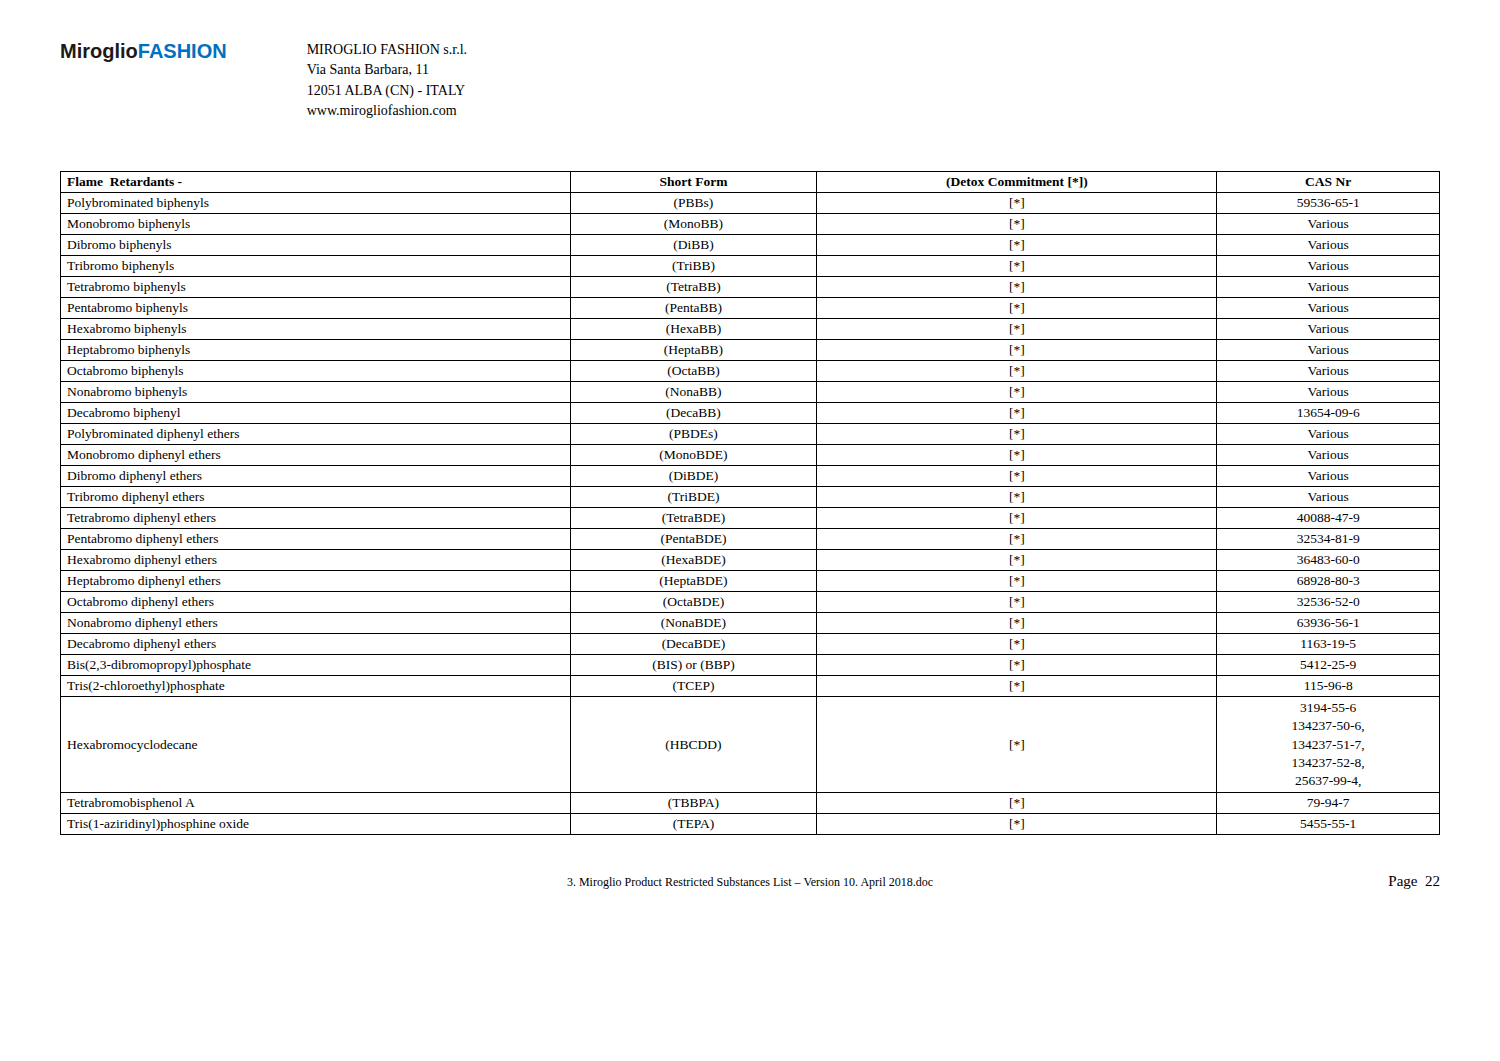Miroglio FASHION
MIROGLIO FASHION s.r.l.
Via Santa Barbara, 11
12051 ALBA (CN) - ITALY
www.mirogliofashion.com
| Flame Retardants - | Short Form | (Detox Commitment [*]) | CAS Nr |
| --- | --- | --- | --- |
| Polybrominated biphenyls | (PBBs) | [*] | 59536-65-1 |
| Monobromo biphenyls | (MonoBB) | [*] | Various |
| Dibromo biphenyls | (DiBB) | [*] | Various |
| Tribromo biphenyls | (TriBB) | [*] | Various |
| Tetrabromo biphenyls | (TetraBB) | [*] | Various |
| Pentabromo biphenyls | (PentaBB) | [*] | Various |
| Hexabromo biphenyls | (HexaBB) | [*] | Various |
| Heptabromo biphenyls | (HeptaBB) | [*] | Various |
| Octabromo biphenyls | (OctaBB) | [*] | Various |
| Nonabromo biphenyls | (NonaBB) | [*] | Various |
| Decabromo biphenyl | (DecaBB) | [*] | 13654-09-6 |
| Polybrominated diphenyl ethers | (PBDEs) | [*] | Various |
| Monobromo diphenyl ethers | (MonoBDE) | [*] | Various |
| Dibromo diphenyl ethers | (DiBDE) | [*] | Various |
| Tribromo diphenyl ethers | (TriBDE) | [*] | Various |
| Tetrabromo diphenyl ethers | (TetraBDE) | [*] | 40088-47-9 |
| Pentabromo diphenyl ethers | (PentaBDE) | [*] | 32534-81-9 |
| Hexabromo diphenyl ethers | (HexaBDE) | [*] | 36483-60-0 |
| Heptabromo diphenyl ethers | (HeptaBDE) | [*] | 68928-80-3 |
| Octabromo diphenyl ethers | (OctaBDE) | [*] | 32536-52-0 |
| Nonabromo diphenyl ethers | (NonaBDE) | [*] | 63936-56-1 |
| Decabromo diphenyl ethers | (DecaBDE) | [*] | 1163-19-5 |
| Bis(2,3-dibromopropyl)phosphate | (BIS) or (BBP) | [*] | 5412-25-9 |
| Tris(2-chloroethyl)phosphate | (TCEP) | [*] | 115-96-8 |
| Hexabromocyclodecane | (HBCDD) | [*] | 3194-55-6 134237-50-6, 134237-51-7, 134237-52-8, 25637-99-4, |
| Tetrabromobisphenol A | (TBBPA) | [*] | 79-94-7 |
| Tris(1-aziridinyl)phosphine oxide | (TEPA) | [*] | 5455-55-1 |
3. Miroglio Product Restricted Substances List – Version 10. April 2018.doc
Page 22